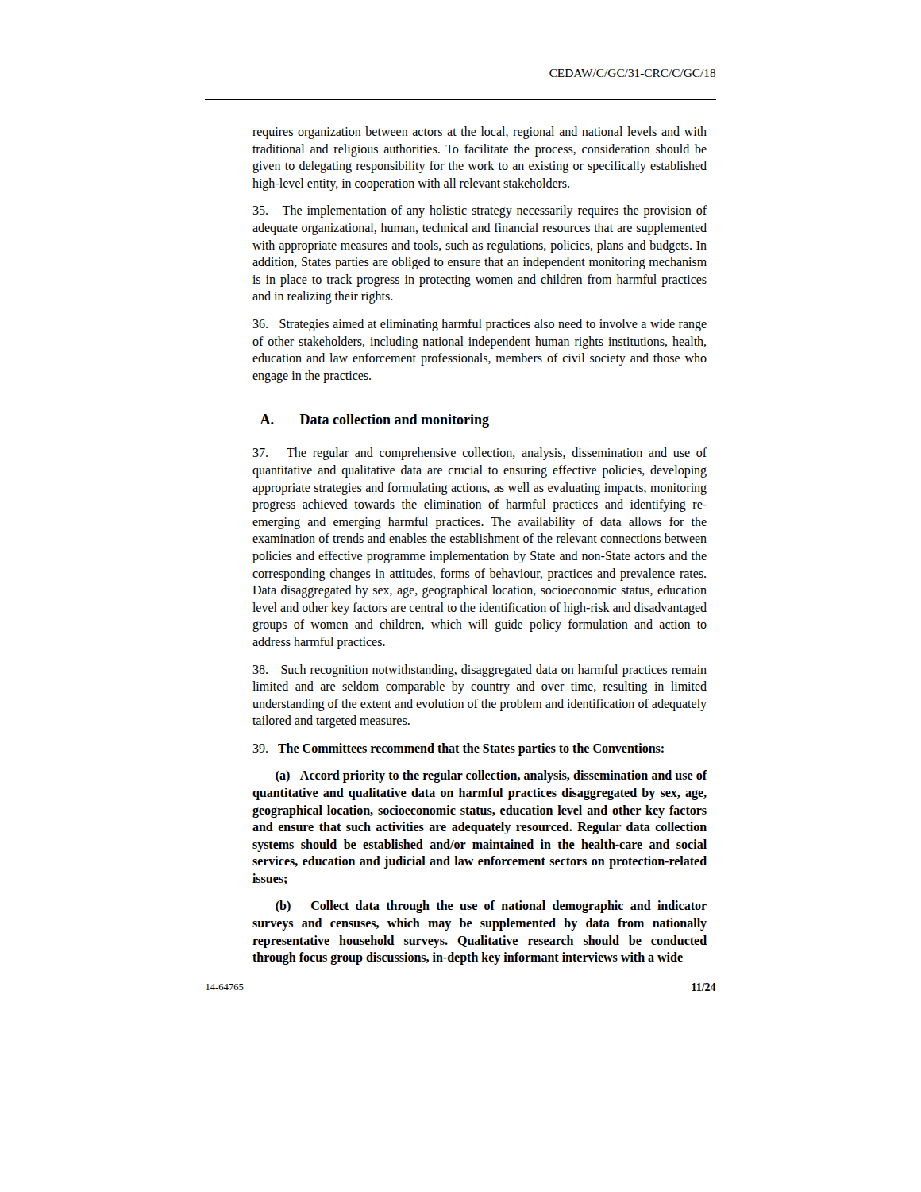CEDAW/C/GC/31-CRC/C/GC/18
requires organization between actors at the local, regional and national levels and with traditional and religious authorities. To facilitate the process, consideration should be given to delegating responsibility for the work to an existing or specifically established high-level entity, in cooperation with all relevant stakeholders.
35. The implementation of any holistic strategy necessarily requires the provision of adequate organizational, human, technical and financial resources that are supplemented with appropriate measures and tools, such as regulations, policies, plans and budgets. In addition, States parties are obliged to ensure that an independent monitoring mechanism is in place to track progress in protecting women and children from harmful practices and in realizing their rights.
36. Strategies aimed at eliminating harmful practices also need to involve a wide range of other stakeholders, including national independent human rights institutions, health, education and law enforcement professionals, members of civil society and those who engage in the practices.
A. Data collection and monitoring
37. The regular and comprehensive collection, analysis, dissemination and use of quantitative and qualitative data are crucial to ensuring effective policies, developing appropriate strategies and formulating actions, as well as evaluating impacts, monitoring progress achieved towards the elimination of harmful practices and identifying re-emerging and emerging harmful practices. The availability of data allows for the examination of trends and enables the establishment of the relevant connections between policies and effective programme implementation by State and non-State actors and the corresponding changes in attitudes, forms of behaviour, practices and prevalence rates. Data disaggregated by sex, age, geographical location, socioeconomic status, education level and other key factors are central to the identification of high-risk and disadvantaged groups of women and children, which will guide policy formulation and action to address harmful practices.
38. Such recognition notwithstanding, disaggregated data on harmful practices remain limited and are seldom comparable by country and over time, resulting in limited understanding of the extent and evolution of the problem and identification of adequately tailored and targeted measures.
39. The Committees recommend that the States parties to the Conventions:
(a) Accord priority to the regular collection, analysis, dissemination and use of quantitative and qualitative data on harmful practices disaggregated by sex, age, geographical location, socioeconomic status, education level and other key factors and ensure that such activities are adequately resourced. Regular data collection systems should be established and/or maintained in the health-care and social services, education and judicial and law enforcement sectors on protection-related issues;
(b) Collect data through the use of national demographic and indicator surveys and censuses, which may be supplemented by data from nationally representative household surveys. Qualitative research should be conducted through focus group discussions, in-depth key informant interviews with a wide
14-64765 11/24